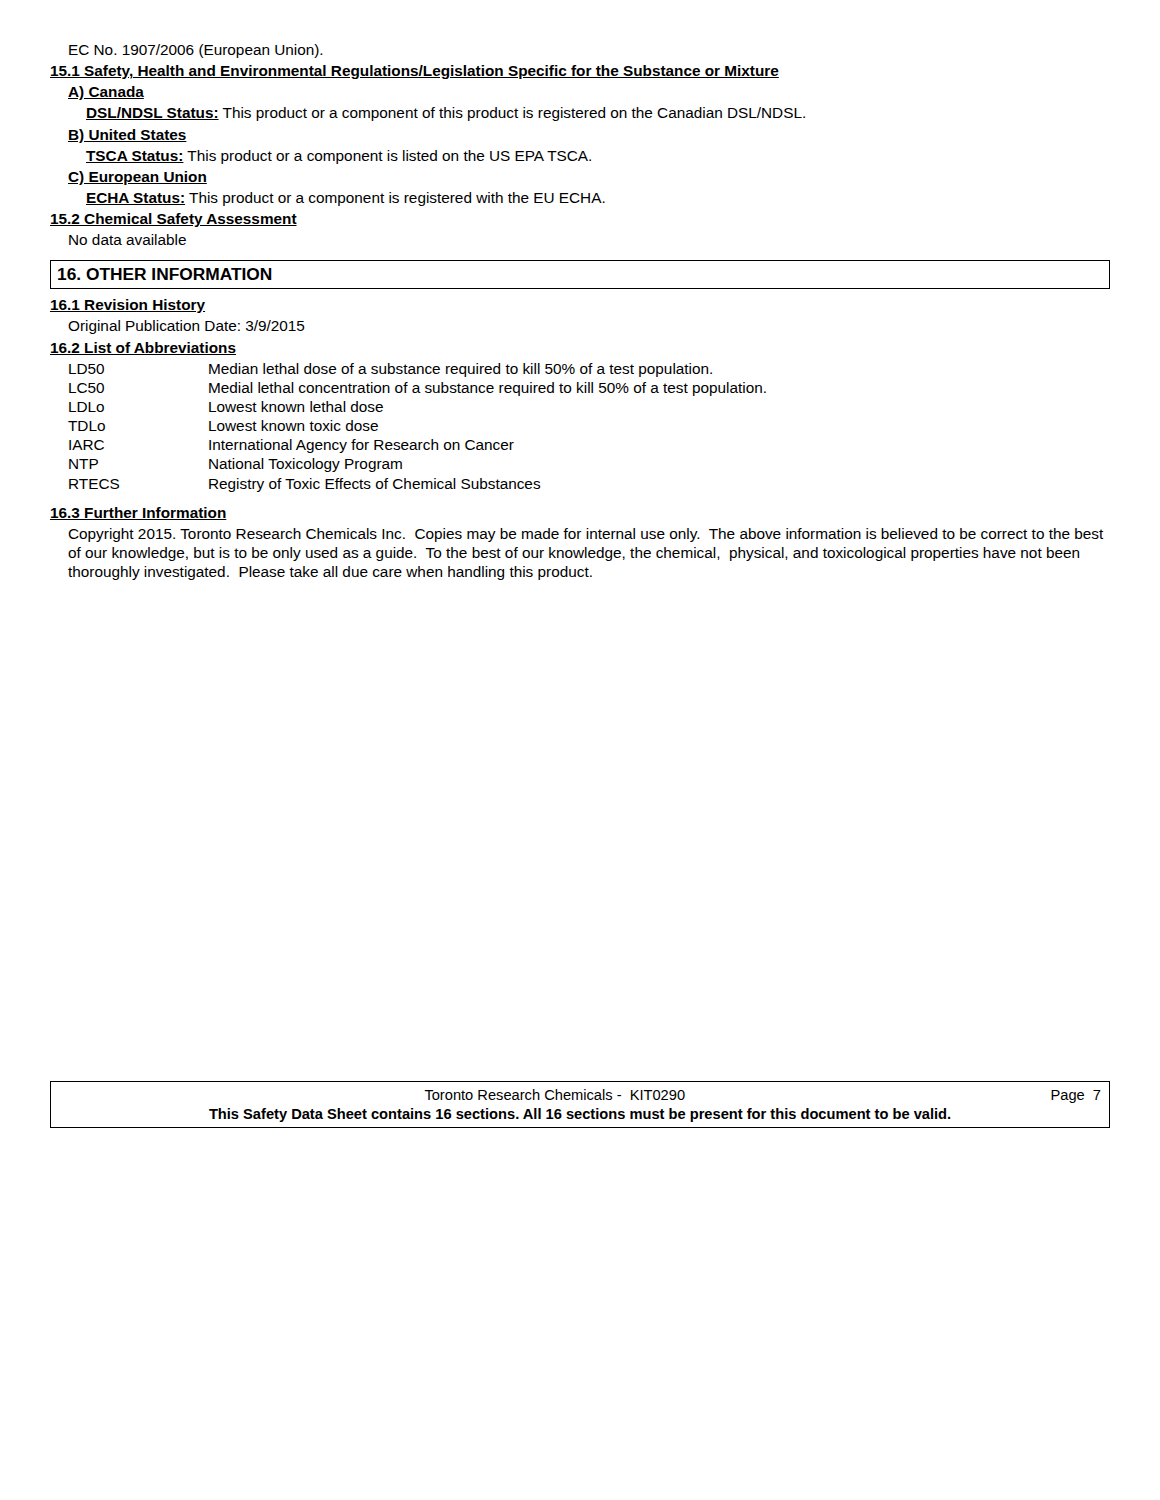EC No. 1907/2006 (European Union).
15.1 Safety, Health and Environmental Regulations/Legislation Specific for the Substance or Mixture
A) Canada
DSL/NDSL Status: This product or a component of this product is registered on the Canadian DSL/NDSL.
B) United States
TSCA Status: This product or a component is listed on the US EPA TSCA.
C) European Union
ECHA Status: This product or a component is registered with the EU ECHA.
15.2 Chemical Safety Assessment
No data available
16. OTHER INFORMATION
16.1 Revision History
Original Publication Date: 3/9/2015
16.2 List of Abbreviations
| LD50 | Median lethal dose of a substance required to kill 50% of a test population. |
| LC50 | Medial lethal concentration of a substance required to kill 50% of a test population. |
| LDLo | Lowest known lethal dose |
| TDLo | Lowest known toxic dose |
| IARC | International Agency for Research on Cancer |
| NTP | National Toxicology Program |
| RTECS | Registry of Toxic Effects of Chemical Substances |
16.3 Further Information
Copyright 2015. Toronto Research Chemicals Inc. Copies may be made for internal use only. The above information is believed to be correct to the best of our knowledge, but is to be only used as a guide. To the best of our knowledge, the chemical, physical, and toxicological properties have not been thoroughly investigated. Please take all due care when handling this product.
Toronto Research Chemicals - KIT0290 Page 7
This Safety Data Sheet contains 16 sections. All 16 sections must be present for this document to be valid.